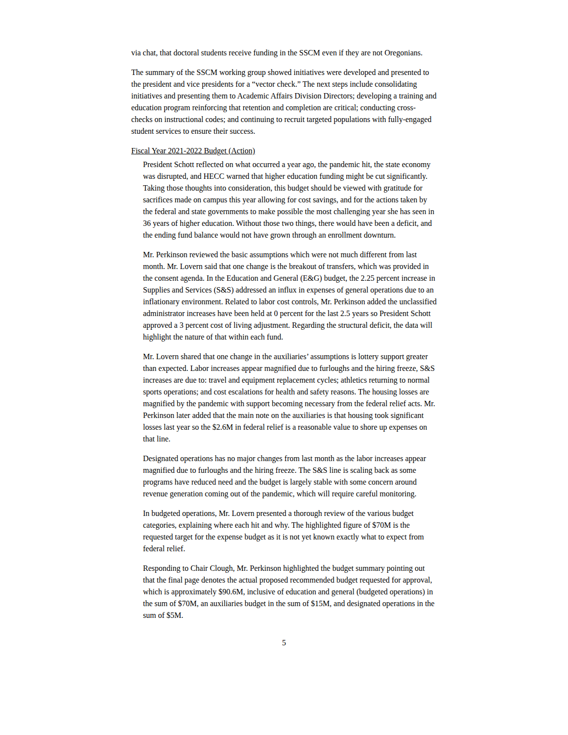via chat, that doctoral students receive funding in the SSCM even if they are not Oregonians.
The summary of the SSCM working group showed initiatives were developed and presented to the president and vice presidents for a “vector check.” The next steps include consolidating initiatives and presenting them to Academic Affairs Division Directors; developing a training and education program reinforcing that retention and completion are critical; conducting cross-checks on instructional codes; and continuing to recruit targeted populations with fully-engaged student services to ensure their success.
Fiscal Year 2021-2022 Budget (Action)
President Schott reflected on what occurred a year ago, the pandemic hit, the state economy was disrupted, and HECC warned that higher education funding might be cut significantly. Taking those thoughts into consideration, this budget should be viewed with gratitude for sacrifices made on campus this year allowing for cost savings, and for the actions taken by the federal and state governments to make possible the most challenging year she has seen in 36 years of higher education. Without those two things, there would have been a deficit, and the ending fund balance would not have grown through an enrollment downturn.
Mr. Perkinson reviewed the basic assumptions which were not much different from last month. Mr. Lovern said that one change is the breakout of transfers, which was provided in the consent agenda. In the Education and General (E&G) budget, the 2.25 percent increase in Supplies and Services (S&S) addressed an influx in expenses of general operations due to an inflationary environment. Related to labor cost controls, Mr. Perkinson added the unclassified administrator increases have been held at 0 percent for the last 2.5 years so President Schott approved a 3 percent cost of living adjustment. Regarding the structural deficit, the data will highlight the nature of that within each fund.
Mr. Lovern shared that one change in the auxiliaries’ assumptions is lottery support greater than expected. Labor increases appear magnified due to furloughs and the hiring freeze, S&S increases are due to: travel and equipment replacement cycles; athletics returning to normal sports operations; and cost escalations for health and safety reasons. The housing losses are magnified by the pandemic with support becoming necessary from the federal relief acts. Mr. Perkinson later added that the main note on the auxiliaries is that housing took significant losses last year so the $2.6M in federal relief is a reasonable value to shore up expenses on that line.
Designated operations has no major changes from last month as the labor increases appear magnified due to furloughs and the hiring freeze. The S&S line is scaling back as some programs have reduced need and the budget is largely stable with some concern around revenue generation coming out of the pandemic, which will require careful monitoring.
In budgeted operations, Mr. Lovern presented a thorough review of the various budget categories, explaining where each hit and why. The highlighted figure of $70M is the requested target for the expense budget as it is not yet known exactly what to expect from federal relief.
Responding to Chair Clough, Mr. Perkinson highlighted the budget summary pointing out that the final page denotes the actual proposed recommended budget requested for approval, which is approximately $90.6M, inclusive of education and general (budgeted operations) in the sum of $70M, an auxiliaries budget in the sum of $15M, and designated operations in the sum of $5M.
5